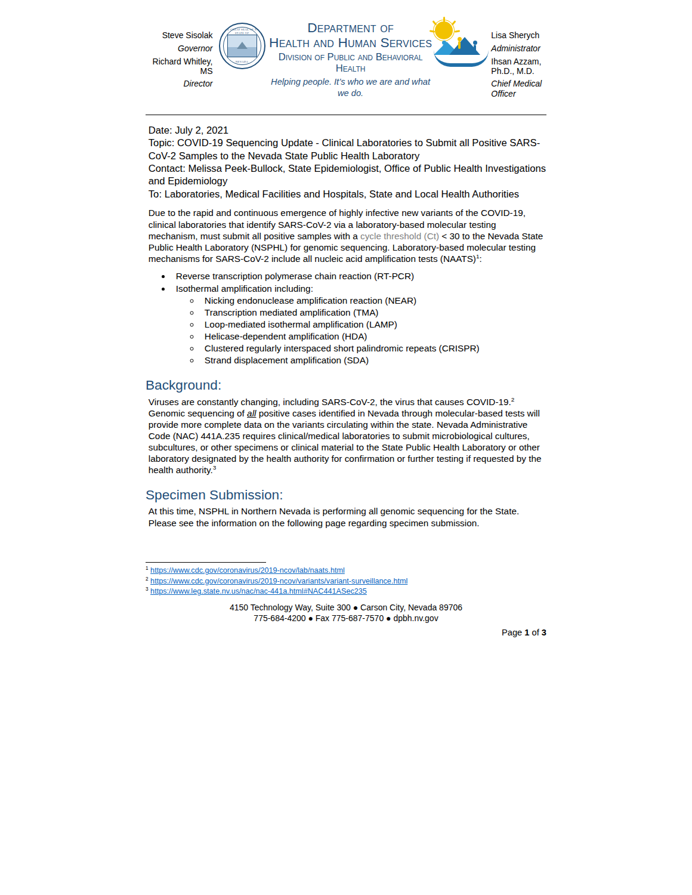Steve Sisolak
Governor
Richard Whitley, MS
Director
The Great Seal of the State of
Nevada
Department of
Health and Human Services
Division of Public and Behavioral Health
Helping people. It’s who we are and what we do.
Lisa Sherych
Administrator
Ihsan Azzam,
Ph.D., M.D.
Chief Medical Officer
Date: July 2, 2021
Topic: COVID-19 Sequencing Update - Clinical Laboratories to Submit all Positive SARS-CoV-2 Samples to the Nevada State Public Health Laboratory
Contact: Melissa Peek-Bullock, State Epidemiologist, Office of Public Health Investigations and Epidemiology
To: Laboratories, Medical Facilities and Hospitals, State and Local Health Authorities
Due to the rapid and continuous emergence of highly infective new variants of the COVID-19, clinical laboratories that identify SARS-CoV-2 via a laboratory-based molecular testing mechanism, must submit all positive samples with a cycle threshold (Ct) < 30 to the Nevada State Public Health Laboratory (NSPHL) for genomic sequencing. Laboratory-based molecular testing mechanisms for SARS-CoV-2 include all nucleic acid amplification tests (NAATS)1:
Reverse transcription polymerase chain reaction (RT-PCR)
Isothermal amplification including:
Nicking endonuclease amplification reaction (NEAR)
Transcription mediated amplification (TMA)
Loop-mediated isothermal amplification (LAMP)
Helicase-dependent amplification (HDA)
Clustered regularly interspaced short palindromic repeats (CRISPR)
Strand displacement amplification (SDA)
Background:
Viruses are constantly changing, including SARS-CoV-2, the virus that causes COVID-19.2 Genomic sequencing of all positive cases identified in Nevada through molecular-based tests will provide more complete data on the variants circulating within the state. Nevada Administrative Code (NAC) 441A.235 requires clinical/medical laboratories to submit microbiological cultures, subcultures, or other specimens or clinical material to the State Public Health Laboratory or other laboratory designated by the health authority for confirmation or further testing if requested by the health authority.3
Specimen Submission:
At this time, NSPHL in Northern Nevada is performing all genomic sequencing for the State. Please see the information on the following page regarding specimen submission.
1 https://www.cdc.gov/coronavirus/2019-ncov/lab/naats.html
2 https://www.cdc.gov/coronavirus/2019-ncov/variants/variant-surveillance.html
3 https://www.leg.state.nv.us/nac/nac-441a.html#NAC441ASec235
4150 Technology Way, Suite 300 ● Carson City, Nevada 89706
775-684-4200 ● Fax 775-687-7570 ● dpbh.nv.gov
Page 1 of 3